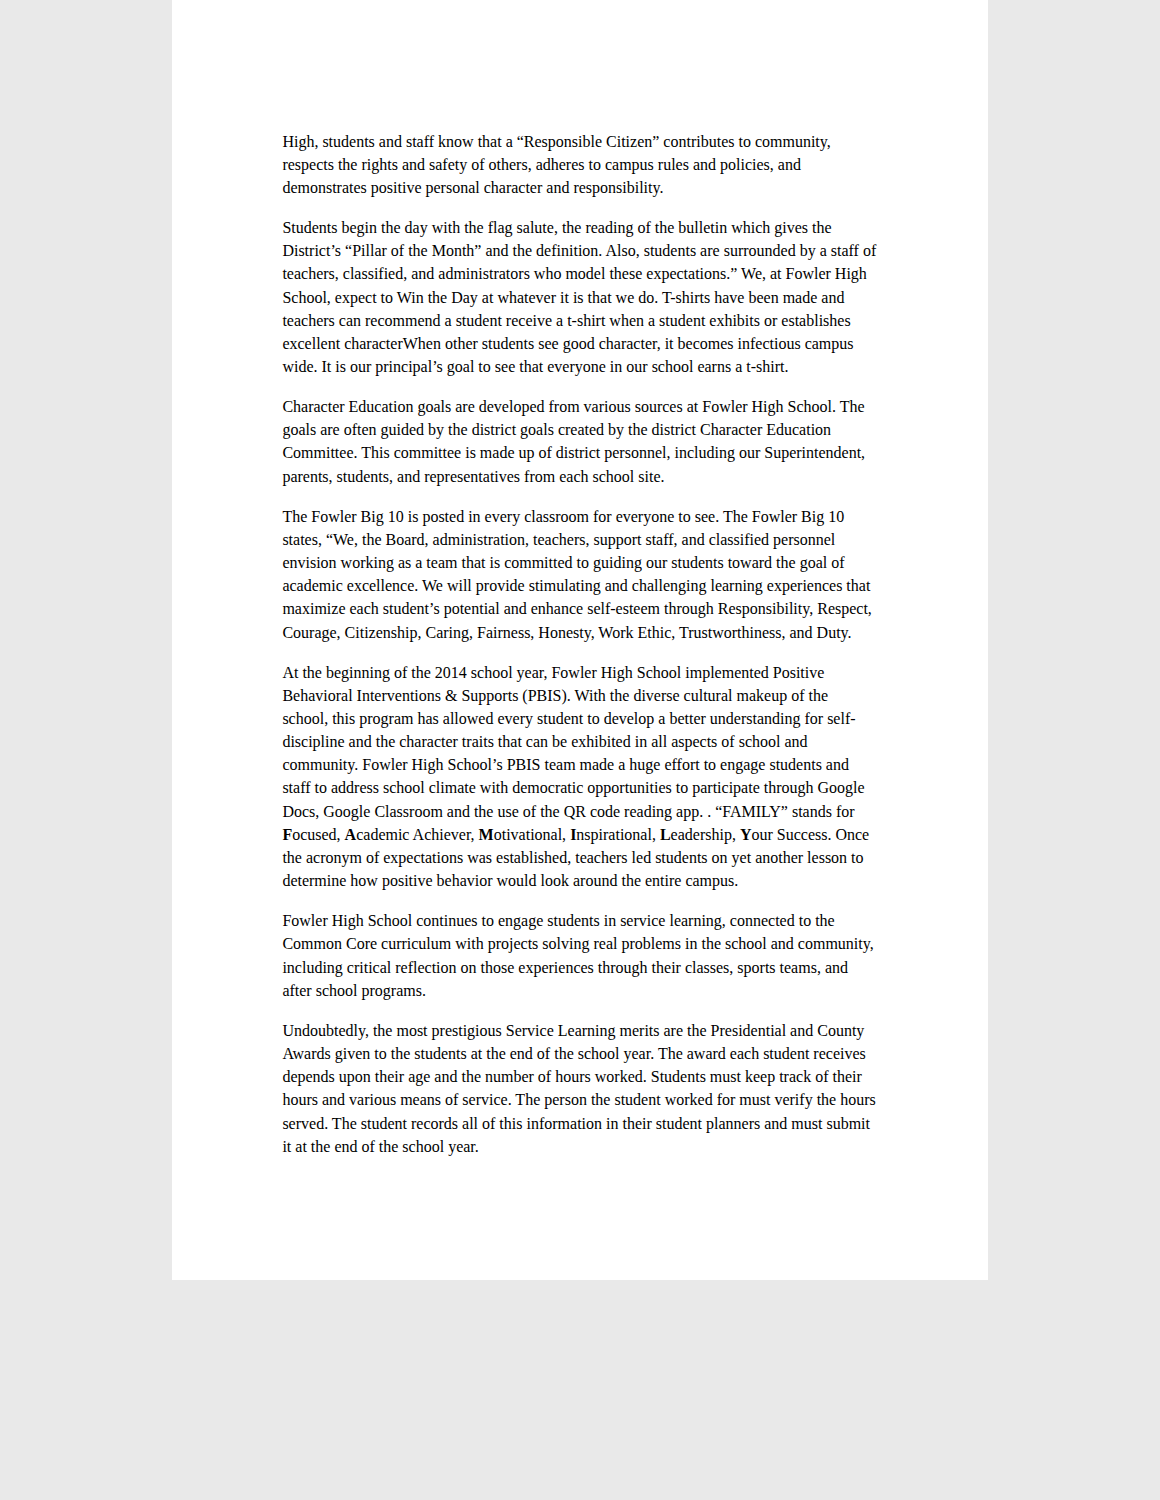High, students and staff know that a “Responsible Citizen” contributes to community, respects the rights and safety of others, adheres to campus rules and policies, and demonstrates positive personal character and responsibility.
Students begin the day with the flag salute, the reading of the bulletin which gives the District’s “Pillar of the Month” and the definition. Also, students are surrounded by a staff of teachers, classified, and administrators who model these expectations.” We, at Fowler High School, expect to Win the Day at whatever it is that we do. T-shirts have been made and teachers can recommend a student receive a t-shirt when a student exhibits or establishes excellent characterWhen other students see good character, it becomes infectious campus wide. It is our principal’s goal to see that everyone in our school earns a t-shirt.
Character Education goals are developed from various sources at Fowler High School. The goals are often guided by the district goals created by the district Character Education Committee. This committee is made up of district personnel, including our Superintendent, parents, students, and representatives from each school site.
The Fowler Big 10 is posted in every classroom for everyone to see. The Fowler Big 10 states, “We, the Board, administration, teachers, support staff, and classified personnel envision working as a team that is committed to guiding our students toward the goal of academic excellence. We will provide stimulating and challenging learning experiences that maximize each student’s potential and enhance self-esteem through Responsibility, Respect, Courage, Citizenship, Caring, Fairness, Honesty, Work Ethic, Trustworthiness, and Duty.
At the beginning of the 2014 school year, Fowler High School implemented Positive Behavioral Interventions & Supports (PBIS). With the diverse cultural makeup of the school, this program has allowed every student to develop a better understanding for self-discipline and the character traits that can be exhibited in all aspects of school and community. Fowler High School’s PBIS team made a huge effort to engage students and staff to address school climate with democratic opportunities to participate through Google Docs, Google Classroom and the use of the QR code reading app. . “FAMILY” stands for Focused, Academic Achiever, Motivational, Inspirational, Leadership, Your Success. Once the acronym of expectations was established, teachers led students on yet another lesson to determine how positive behavior would look around the entire campus.
Fowler High School continues to engage students in service learning, connected to the Common Core curriculum with projects solving real problems in the school and community, including critical reflection on those experiences through their classes, sports teams, and after school programs.
Undoubtedly, the most prestigious Service Learning merits are the Presidential and County Awards given to the students at the end of the school year. The award each student receives depends upon their age and the number of hours worked. Students must keep track of their hours and various means of service. The person the student worked for must verify the hours served. The student records all of this information in their student planners and must submit it at the end of the school year.